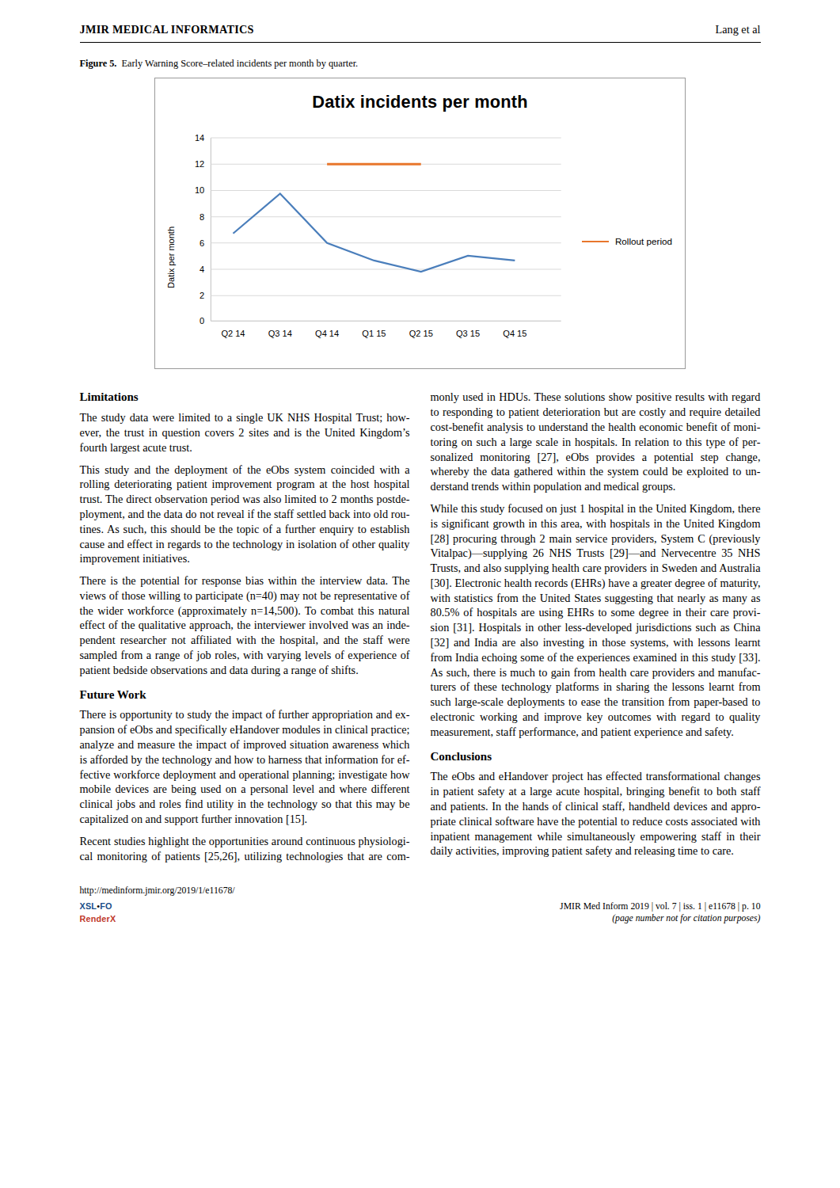JMIR MEDICAL INFORMATICS
Lang et al
Figure 5. Early Warning Score–related incidents per month by quarter.
Datix incidents per month
Datix per month 14 12 10 8 6 4 2 0 Q2 14 Q3 14 Q4 14 Q1 15 Q2 15 Q3 15 Q4 15
Rollout period
Limitations
The study data were limited to a single UK NHS Hospital Trust; however, the trust in question covers 2 sites and is the United Kingdom’s fourth largest acute trust.
This study and the deployment of the eObs system coincided with a rolling deteriorating patient improvement program at the host hospital trust. The direct observation period was also limited to 2 months postdeployment, and the data do not reveal if the staff settled back into old routines. As such, this should be the topic of a further enquiry to establish cause and effect in regards to the technology in isolation of other quality improvement initiatives.
There is the potential for response bias within the interview data. The views of those willing to participate (n=40) may not be representative of the wider workforce (approximately n=14,500). To combat this natural effect of the qualitative approach, the interviewer involved was an independent researcher not affiliated with the hospital, and the staff were sampled from a range of job roles, with varying levels of experience of patient bedside observations and data during a range of shifts.
Future Work
There is opportunity to study the impact of further appropriation and expansion of eObs and specifically eHandover modules in clinical practice; analyze and measure the impact of improved situation awareness which is afforded by the technology and how to harness that information for effective workforce deployment and operational planning; investigate how mobile devices are being used on a personal level and where different clinical jobs and roles find utility in the technology so that this may be capitalized on and support further innovation [15].
Recent studies highlight the opportunities around continuous physiological monitoring of patients [25,26], utilizing technologies that are commonly used in HDUs. These solutions show positive results with regard to responding to patient deterioration but are costly and require detailed cost-benefit analysis to understand the health economic benefit of monitoring on such a large scale in hospitals. In relation to this type of personalized monitoring [27], eObs provides a potential step change, whereby the data gathered within the system could be exploited to understand trends within population and medical groups.
While this study focused on just 1 hospital in the United Kingdom, there is significant growth in this area, with hospitals in the United Kingdom [28] procuring through 2 main service providers, System C (previously Vitalpac)—supplying 26 NHS Trusts [29]—and Nervecentre 35 NHS Trusts, and also supplying health care providers in Sweden and Australia [30]. Electronic health records (EHRs) have a greater degree of maturity, with statistics from the United States suggesting that nearly as many as 80.5% of hospitals are using EHRs to some degree in their care provision [31]. Hospitals in other less-developed jurisdictions such as China [32] and India are also investing in those systems, with lessons learnt from India echoing some of the experiences examined in this study [33]. As such, there is much to gain from health care providers and manufacturers of these technology platforms in sharing the lessons learnt from such large-scale deployments to ease the transition from paper-based to electronic working and improve key outcomes with regard to quality measurement, staff performance, and patient experience and safety.
Conclusions
The eObs and eHandover project has effected transformational changes in patient safety at a large acute hospital, bringing benefit to both staff and patients. In the hands of clinical staff, handheld devices and appropriate clinical software have the potential to reduce costs associated with inpatient management while simultaneously empowering staff in their daily activities, improving patient safety and releasing time to care.
http://medinform.jmir.org/2019/1/e11678/
XSL•FO RenderX
JMIR Med Inform 2019 | vol. 7 | iss. 1 | e11678 | p. 10
(page number not for citation purposes)